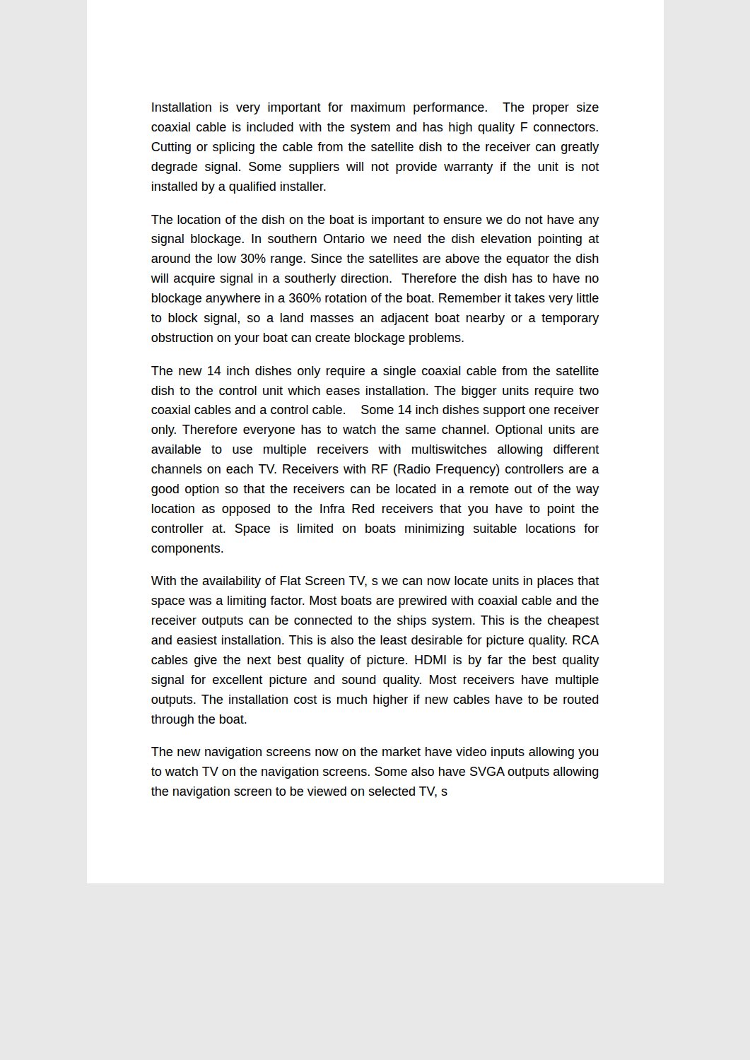Installation is very important for maximum performance. The proper size coaxial cable is included with the system and has high quality F connectors. Cutting or splicing the cable from the satellite dish to the receiver can greatly degrade signal. Some suppliers will not provide warranty if the unit is not installed by a qualified installer.
The location of the dish on the boat is important to ensure we do not have any signal blockage. In southern Ontario we need the dish elevation pointing at around the low 30% range. Since the satellites are above the equator the dish will acquire signal in a southerly direction. Therefore the dish has to have no blockage anywhere in a 360% rotation of the boat. Remember it takes very little to block signal, so a land masses an adjacent boat nearby or a temporary obstruction on your boat can create blockage problems.
The new 14 inch dishes only require a single coaxial cable from the satellite dish to the control unit which eases installation. The bigger units require two coaxial cables and a control cable. Some 14 inch dishes support one receiver only. Therefore everyone has to watch the same channel. Optional units are available to use multiple receivers with multiswitches allowing different channels on each TV. Receivers with RF (Radio Frequency) controllers are a good option so that the receivers can be located in a remote out of the way location as opposed to the Infra Red receivers that you have to point the controller at. Space is limited on boats minimizing suitable locations for components.
With the availability of Flat Screen TV, s we can now locate units in places that space was a limiting factor. Most boats are prewired with coaxial cable and the receiver outputs can be connected to the ships system. This is the cheapest and easiest installation. This is also the least desirable for picture quality. RCA cables give the next best quality of picture. HDMI is by far the best quality signal for excellent picture and sound quality. Most receivers have multiple outputs. The installation cost is much higher if new cables have to be routed through the boat.
The new navigation screens now on the market have video inputs allowing you to watch TV on the navigation screens. Some also have SVGA outputs allowing the navigation screen to be viewed on selected TV, s